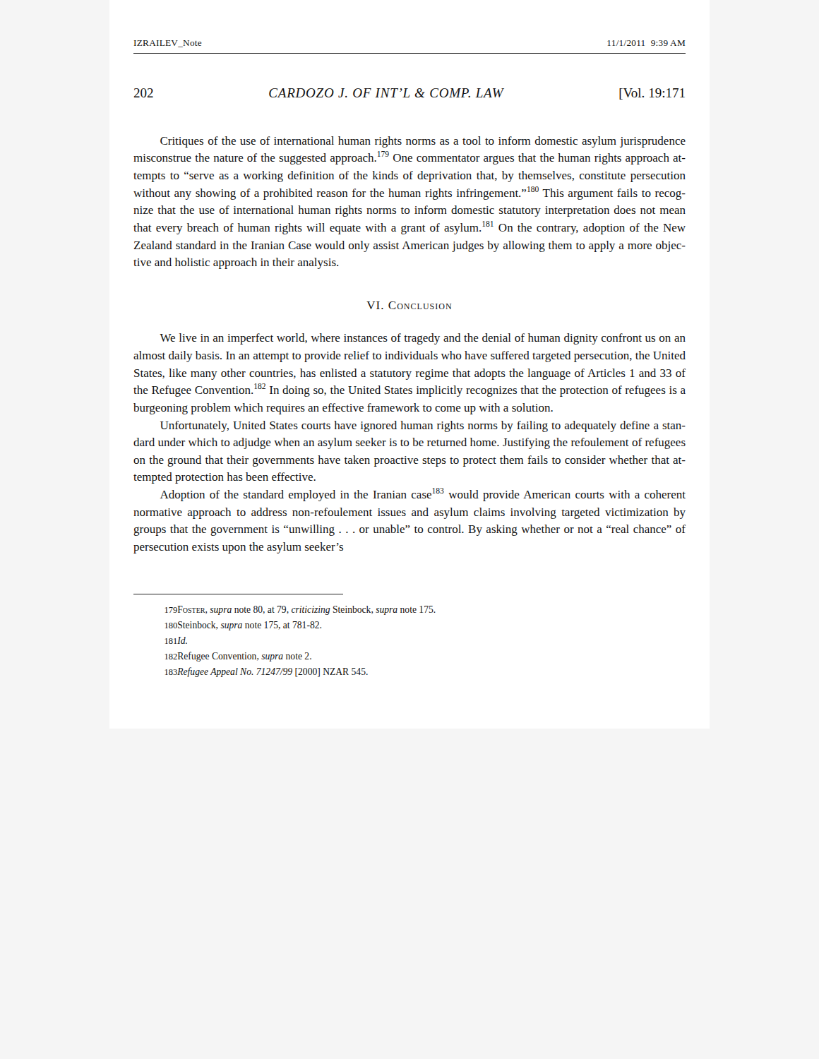IZRAILEV_Note 11/1/2011 9:39 AM
202 CARDOZO J. OF INT’L & COMP. LAW [Vol. 19:171
Critiques of the use of international human rights norms as a tool to inform domestic asylum jurisprudence misconstrue the nature of the suggested approach.179 One commentator argues that the human rights approach attempts to “serve as a working definition of the kinds of deprivation that, by themselves, constitute persecution without any showing of a prohibited reason for the human rights infringement.”180 This argument fails to recognize that the use of international human rights norms to inform domestic statutory interpretation does not mean that every breach of human rights will equate with a grant of asylum.181 On the contrary, adoption of the New Zealand standard in the Iranian Case would only assist American judges by allowing them to apply a more objective and holistic approach in their analysis.
VI. Conclusion
We live in an imperfect world, where instances of tragedy and the denial of human dignity confront us on an almost daily basis. In an attempt to provide relief to individuals who have suffered targeted persecution, the United States, like many other countries, has enlisted a statutory regime that adopts the language of Articles 1 and 33 of the Refugee Convention.182 In doing so, the United States implicitly recognizes that the protection of refugees is a burgeoning problem which requires an effective framework to come up with a solution.
Unfortunately, United States courts have ignored human rights norms by failing to adequately define a standard under which to adjudge when an asylum seeker is to be returned home. Justifying the refoulement of refugees on the ground that their governments have taken proactive steps to protect them fails to consider whether that attempted protection has been effective.
Adoption of the standard employed in the Iranian case183 would provide American courts with a coherent normative approach to address non-refoulement issues and asylum claims involving targeted victimization by groups that the government is “unwilling . . . or unable” to control. By asking whether or not a “real chance” of persecution exists upon the asylum seeker’s
179 Foster, supra note 80, at 79, criticizing Steinbock, supra note 175.
180 Steinbock, supra note 175, at 781-82.
181 Id.
182 Refugee Convention, supra note 2.
183 Refugee Appeal No. 71247/99 [2000] NZAR 545.